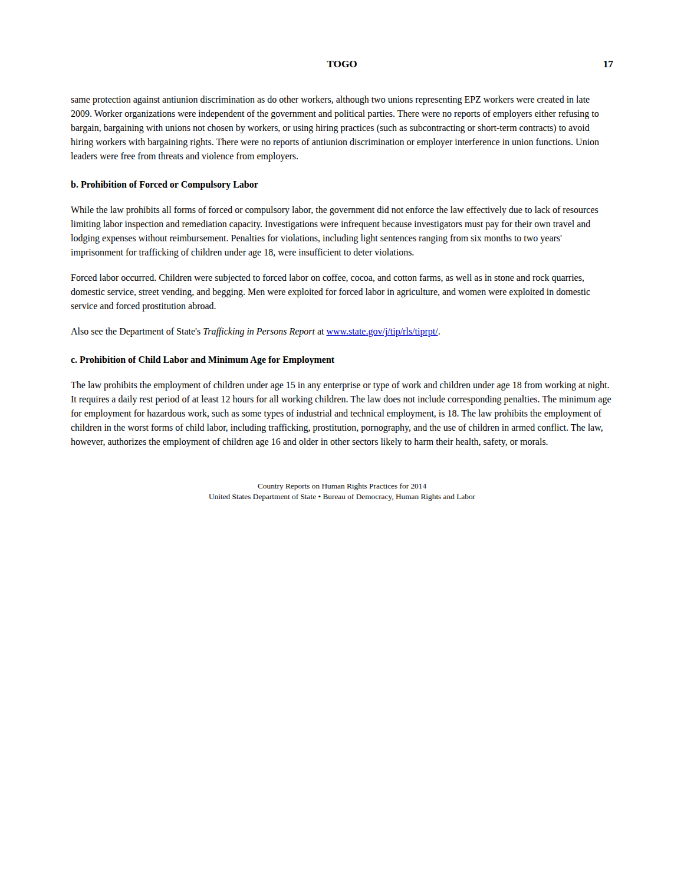TOGO 17
same protection against antiunion discrimination as do other workers, although two unions representing EPZ workers were created in late 2009. Worker organizations were independent of the government and political parties. There were no reports of employers either refusing to bargain, bargaining with unions not chosen by workers, or using hiring practices (such as subcontracting or short-term contracts) to avoid hiring workers with bargaining rights. There were no reports of antiunion discrimination or employer interference in union functions. Union leaders were free from threats and violence from employers.
b. Prohibition of Forced or Compulsory Labor
While the law prohibits all forms of forced or compulsory labor, the government did not enforce the law effectively due to lack of resources limiting labor inspection and remediation capacity. Investigations were infrequent because investigators must pay for their own travel and lodging expenses without reimbursement. Penalties for violations, including light sentences ranging from six months to two years' imprisonment for trafficking of children under age 18, were insufficient to deter violations.
Forced labor occurred. Children were subjected to forced labor on coffee, cocoa, and cotton farms, as well as in stone and rock quarries, domestic service, street vending, and begging. Men were exploited for forced labor in agriculture, and women were exploited in domestic service and forced prostitution abroad.
Also see the Department of State's Trafficking in Persons Report at www.state.gov/j/tip/rls/tiprpt/.
c. Prohibition of Child Labor and Minimum Age for Employment
The law prohibits the employment of children under age 15 in any enterprise or type of work and children under age 18 from working at night. It requires a daily rest period of at least 12 hours for all working children. The law does not include corresponding penalties. The minimum age for employment for hazardous work, such as some types of industrial and technical employment, is 18. The law prohibits the employment of children in the worst forms of child labor, including trafficking, prostitution, pornography, and the use of children in armed conflict. The law, however, authorizes the employment of children age 16 and older in other sectors likely to harm their health, safety, or morals.
Country Reports on Human Rights Practices for 2014
United States Department of State • Bureau of Democracy, Human Rights and Labor